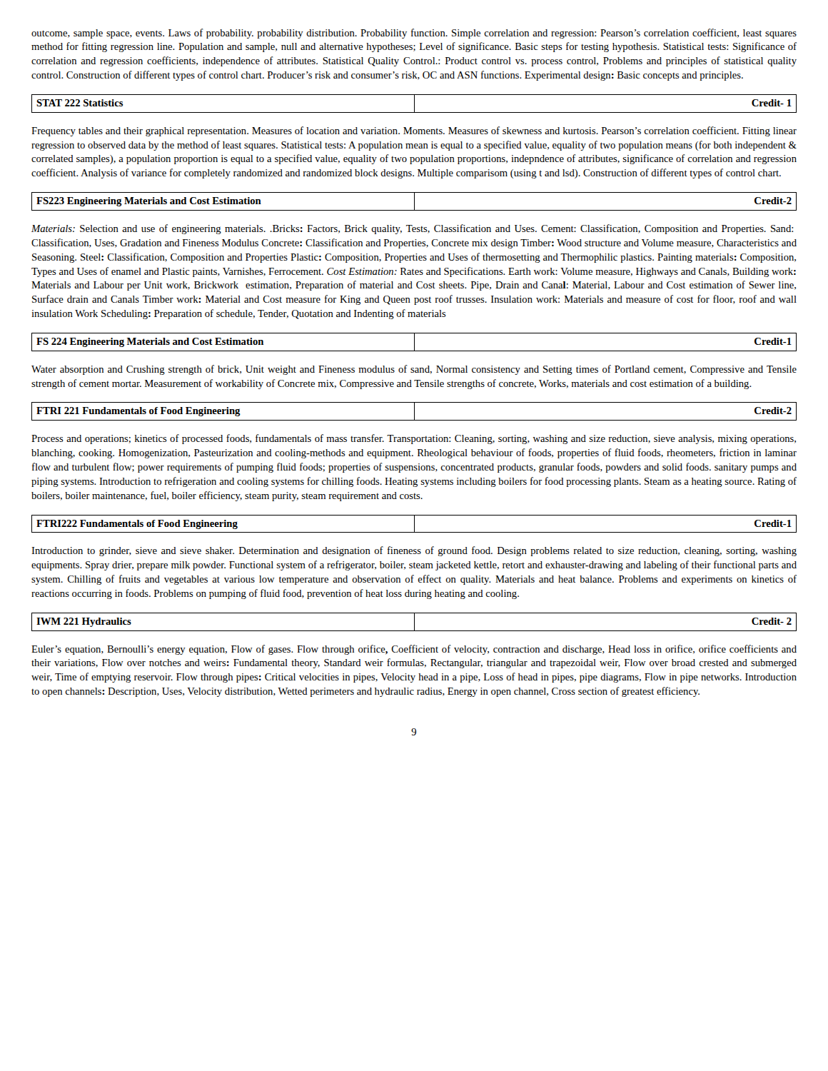outcome, sample space, events. Laws of probability. probability distribution. Probability function. Simple correlation and regression: Pearson’s correlation coefficient, least squares method for fitting regression line. Population and sample, null and alternative hypotheses; Level of significance. Basic steps for testing hypothesis. Statistical tests: Significance of correlation and regression coefficients, independence of attributes. Statistical Quality Control.: Product control vs. process control, Problems and principles of statistical quality control. Construction of different types of control chart. Producer’s risk and consumer’s risk, OC and ASN functions. Experimental design: Basic concepts and principles.
| STAT 222 Statistics | Credit- 1 |
Frequency tables and their graphical representation. Measures of location and variation. Moments. Measures of skewness and kurtosis. Pearson’s correlation coefficient. Fitting linear regression to observed data by the method of least squares. Statistical tests: A population mean is equal to a specified value, equality of two population means (for both independent & correlated samples), a population proportion is equal to a specified value, equality of two population proportions, indepndence of attributes, significance of correlation and regression coefficient. Analysis of variance for completely randomized and randomized block designs. Multiple comparisom (using t and lsd). Construction of different types of control chart.
| FS223 Engineering Materials and Cost Estimation | Credit-2 |
Materials: Selection and use of engineering materials. .Bricks: Factors, Brick quality, Tests, Classification and Uses. Cement: Classification, Composition and Properties. Sand: Classification, Uses, Gradation and Fineness Modulus Concrete: Classification and Properties, Concrete mix design Timber: Wood structure and Volume measure, Characteristics and Seasoning. Steel: Classification, Composition and Properties Plastic: Composition, Properties and Uses of thermosetting and Thermophilic plastics. Painting materials: Composition, Types and Uses of enamel and Plastic paints, Varnishes, Ferrocement. Cost Estimation: Rates and Specifications. Earth work: Volume measure, Highways and Canals, Building work: Materials and Labour per Unit work, Brickwork estimation, Preparation of material and Cost sheets. Pipe, Drain and Canal: Material, Labour and Cost estimation of Sewer line, Surface drain and Canals Timber work: Material and Cost measure for King and Queen post roof trusses. Insulation work: Materials and measure of cost for floor, roof and wall insulation Work Scheduling: Preparation of schedule, Tender, Quotation and Indenting of materials
| FS 224 Engineering Materials and Cost Estimation | Credit-1 |
Water absorption and Crushing strength of brick, Unit weight and Fineness modulus of sand, Normal consistency and Setting times of Portland cement, Compressive and Tensile strength of cement mortar. Measurement of workability of Concrete mix, Compressive and Tensile strengths of concrete, Works, materials and cost estimation of a building.
| FTRI 221 Fundamentals of Food Engineering | Credit-2 |
Process and operations; kinetics of processed foods, fundamentals of mass transfer. Transportation: Cleaning, sorting, washing and size reduction, sieve analysis, mixing operations, blanching, cooking. Homogenization, Pasteurization and cooling-methods and equipment. Rheological behaviour of foods, properties of fluid foods, rheometers, friction in laminar flow and turbulent flow; power requirements of pumping fluid foods; properties of suspensions, concentrated products, granular foods, powders and solid foods. sanitary pumps and piping systems. Introduction to refrigeration and cooling systems for chilling foods. Heating systems including boilers for food processing plants. Steam as a heating source. Rating of boilers, boiler maintenance, fuel, boiler efficiency, steam purity, steam requirement and costs.
| FTRI222 Fundamentals of Food Engineering | Credit-1 |
Introduction to grinder, sieve and sieve shaker. Determination and designation of fineness of ground food. Design problems related to size reduction, cleaning, sorting, washing equipments. Spray drier, prepare milk powder. Functional system of a refrigerator, boiler, steam jacketed kettle, retort and exhauster-drawing and labeling of their functional parts and system. Chilling of fruits and vegetables at various low temperature and observation of effect on quality. Materials and heat balance. Problems and experiments on kinetics of reactions occurring in foods. Problems on pumping of fluid food, prevention of heat loss during heating and cooling.
| IWM 221 Hydraulics | Credit- 2 |
Euler’s equation, Bernoulli’s energy equation, Flow of gases. Flow through orifice, Coefficient of velocity, contraction and discharge, Head loss in orifice, orifice coefficients and their variations, Flow over notches and weirs: Fundamental theory, Standard weir formulas, Rectangular, triangular and trapezoidal weir, Flow over broad crested and submerged weir, Time of emptying reservoir. Flow through pipes: Critical velocities in pipes, Velocity head in a pipe, Loss of head in pipes, pipe diagrams, Flow in pipe networks. Introduction to open channels: Description, Uses, Velocity distribution, Wetted perimeters and hydraulic radius, Energy in open channel, Cross section of greatest efficiency.
9